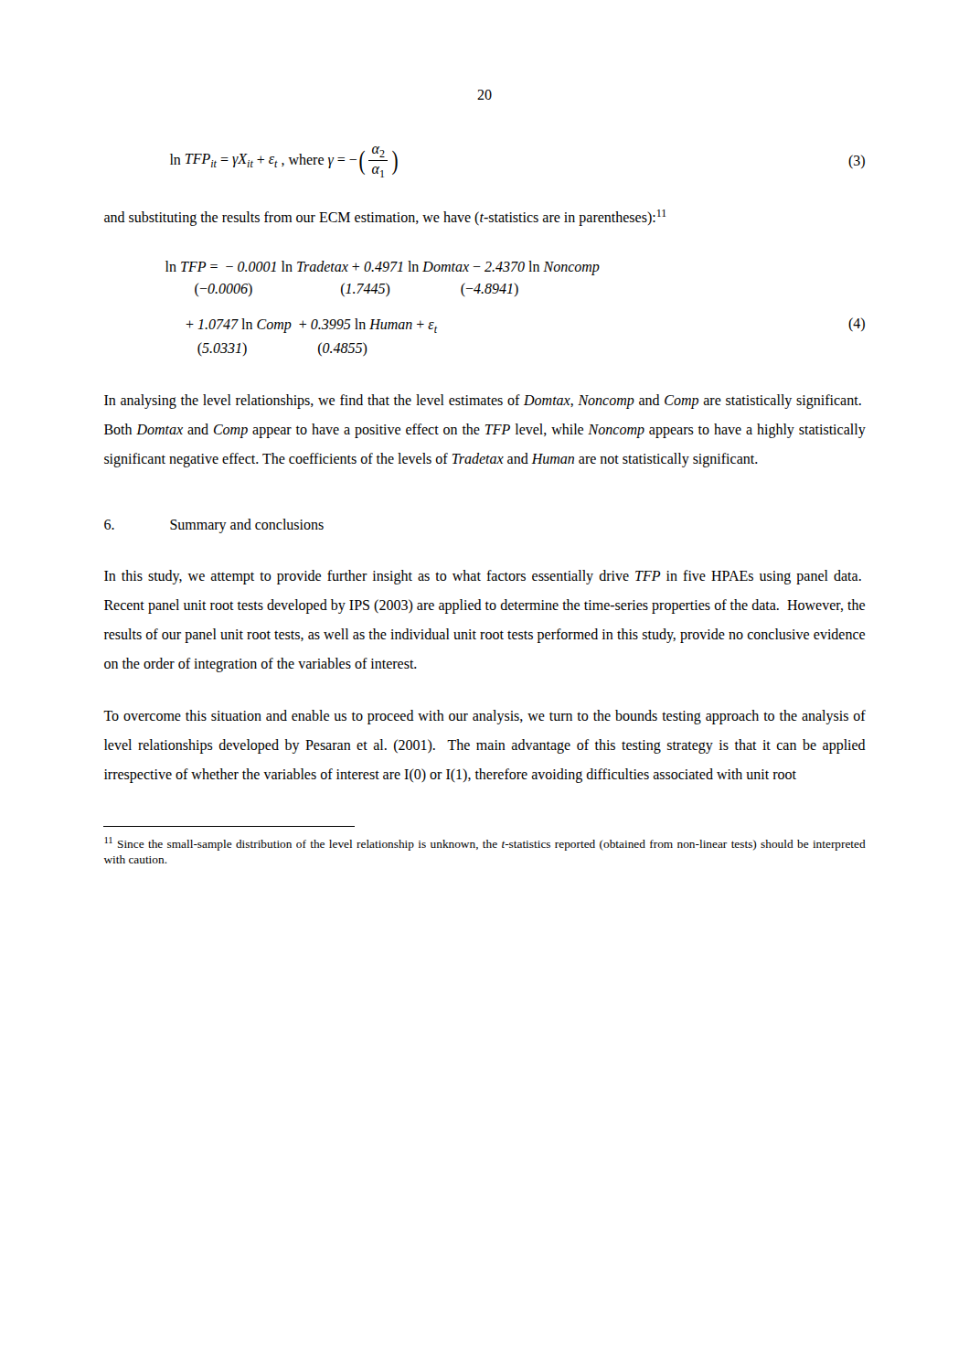20
ln TFPit = γXit + εt , where γ = −(α2 α1) (3)
and substituting the results from our ECM estimation, we have (t-statistics are in parentheses):11
ln TFP = − 0.0001 ln Tradetax + 0.4971 ln Domtax − 2.4370 ln Noncomp
(−0.0006) (1.7445) (−4.8941)
+ 1.0747 ln Comp + 0.3995 ln Human + εt
(5.0331) (0.4855)
(4)
In analysing the level relationships, we find that the level estimates of Domtax, Noncomp and Comp are statistically significant. Both Domtax and Comp appear to have a positive effect on the TFP level, while Noncomp appears to have a highly statistically significant negative effect. The coefficients of the levels of Tradetax and Human are not statistically significant.
6. Summary and conclusions
In this study, we attempt to provide further insight as to what factors essentially drive TFP in five HPAEs using panel data. Recent panel unit root tests developed by IPS (2003) are applied to determine the time-series properties of the data. However, the results of our panel unit root tests, as well as the individual unit root tests performed in this study, provide no conclusive evidence on the order of integration of the variables of interest.
To overcome this situation and enable us to proceed with our analysis, we turn to the bounds testing approach to the analysis of level relationships developed by Pesaran et al. (2001). The main advantage of this testing strategy is that it can be applied irrespective of whether the variables of interest are I(0) or I(1), therefore avoiding difficulties associated with unit root
11 Since the small-sample distribution of the level relationship is unknown, the t-statistics reported (obtained from non-linear tests) should be interpreted with caution.